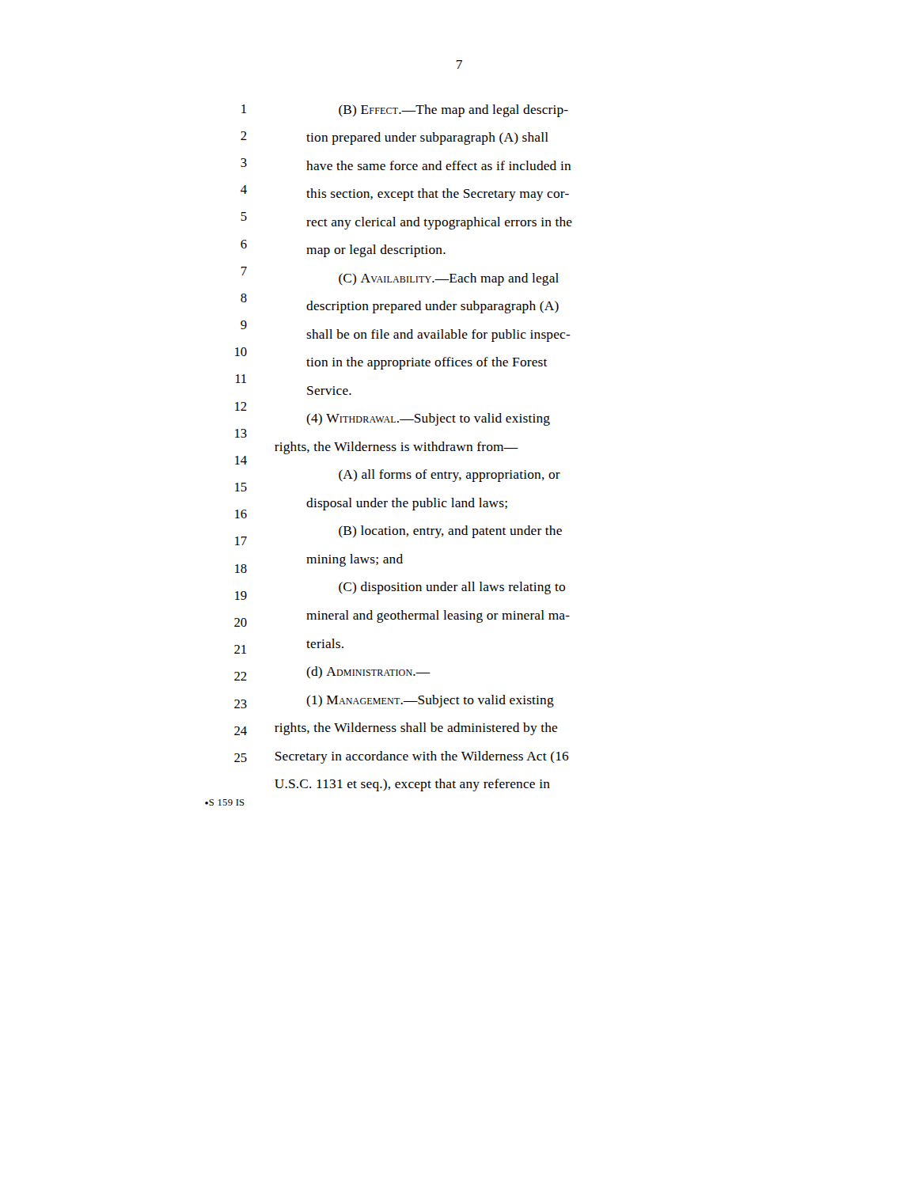7
| 1 2 3 4 5 6 7 8 9 10 11 12 13 14 15 16 17 18 19 20 21 22 23 24 25 | (B) Effect. —The map and legal descrip- tion prepared under subparagraph (A) shall have the same force and effect as if included in this section, except that the Secretary may cor- rect any clerical and typographical errors in the map or legal description. (C) Availability. —Each map and legal description prepared under subparagraph (A) shall be on file and available for public inspec- tion in the appropriate offices of the Forest Service. (4) Withdrawal. —Subject to valid existing rights, the Wilderness is withdrawn from— (A) all forms of entry, appropriation, or disposal under the public land laws; (B) location, entry, and patent under the mining laws; and (C) disposition under all laws relating to mineral and geothermal leasing or mineral ma- terials. (d) Administration. — (1) Management. —Subject to valid existing rights, the Wilderness shall be administered by the Secretary in accordance with the Wilderness Act (16 U.S.C. 1131 et seq.), except that any reference in |
•S 159 IS